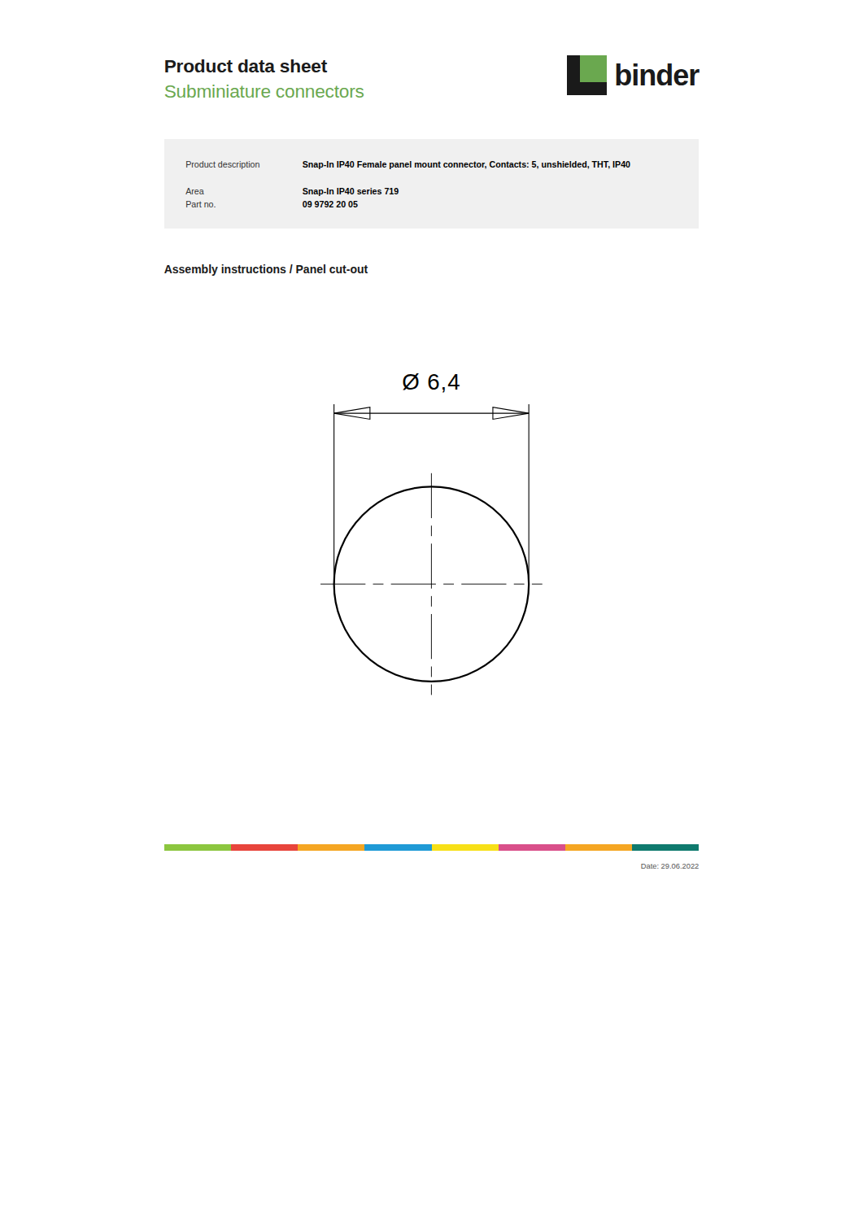Product data sheet
Subminiature connectors
binder
Product description
Snap-In IP40 Female panel mount connector, Contacts: 5, unshielded, THT, IP40
Area Part no.
Snap-In IP40 series 719 09 9792 20 05
Assembly instructions / Panel cut-out
Ø 6,4
Date: 29.06.2022